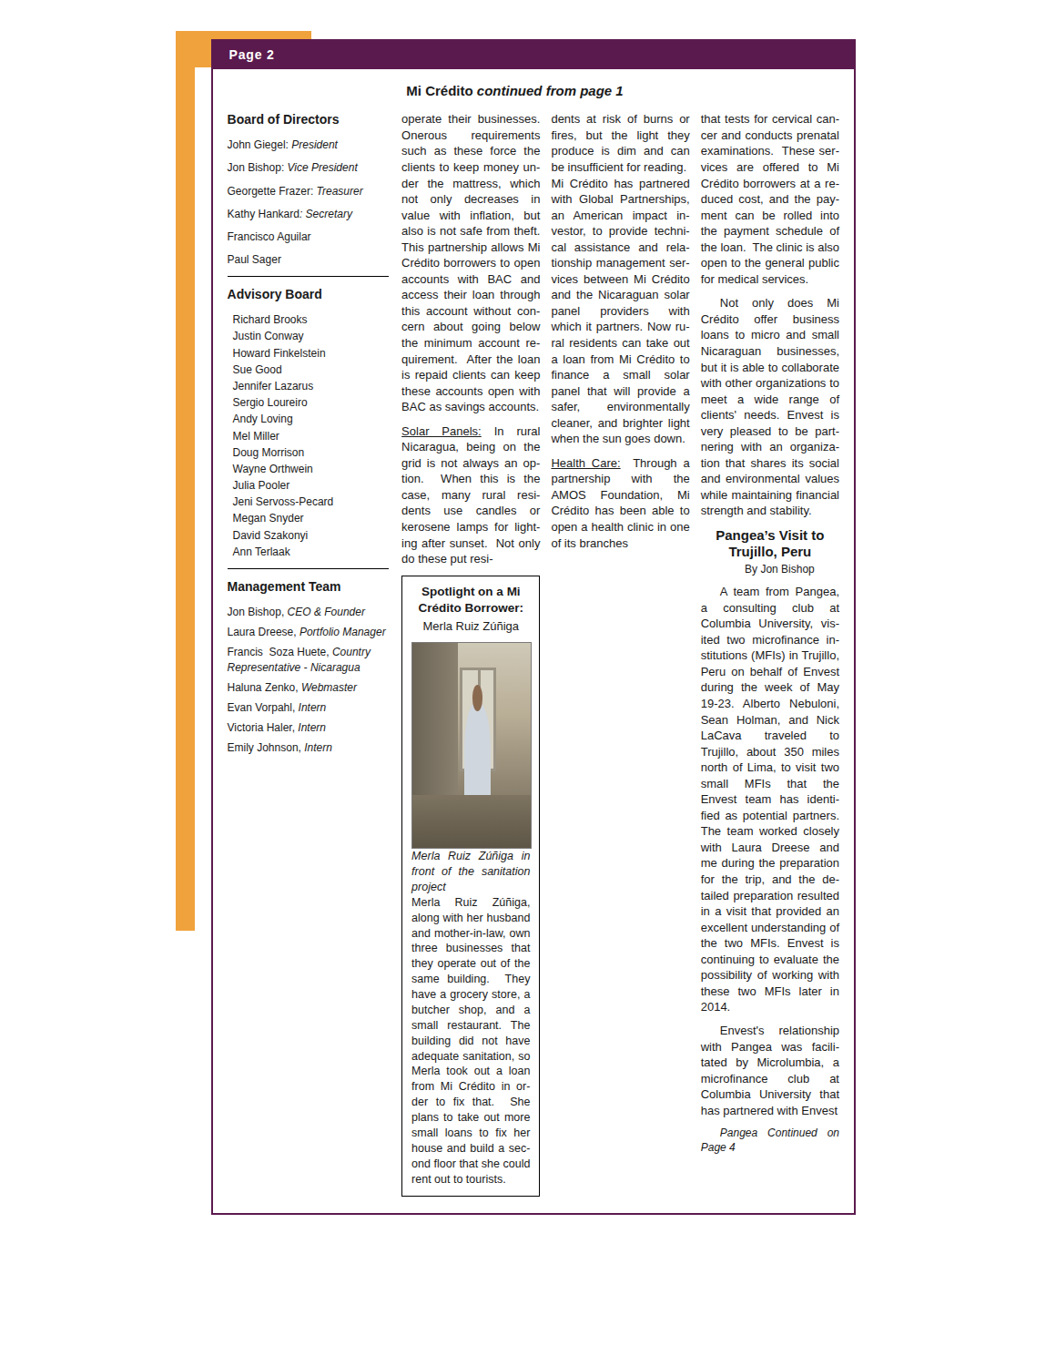Page 2
Mi Crédito continued from page 1
Board of Directors
John Giegel: President
Jon Bishop: Vice President
Georgette Frazer: Treasurer
Kathy Hankard: Secretary
Francisco Aguilar
Paul Sager
Advisory Board
Richard Brooks
Justin Conway
Howard Finkelstein
Sue Good
Jennifer Lazarus
Sergio Loureiro
Andy Loving
Mel Miller
Doug Morrison
Wayne Orthwein
Julia Pooler
Jeni Servoss-Pecard
Megan Snyder
David Szakonyi
Ann Terlaak
Management Team
Jon Bishop, CEO & Founder
Laura Dreese, Portfolio Manager
Francis Soza Huete, Country Representative - Nicaragua
Haluna Zenko, Webmaster
Evan Vorpahl, Intern
Victoria Haler, Intern
Emily Johnson, Intern
operate their businesses. Onerous requirements such as these force the clients to keep money under the mattress, which not only decreases in value with inflation, but also is not safe from theft. This partnership allows Mi Crédito borrowers to open accounts with BAC and access their loan through this account without concern about going below the minimum account requirement. After the loan is repaid clients can keep these accounts open with BAC as savings accounts.
Solar Panels: In rural Nicaragua, being on the grid is not always an option. When this is the case, many rural residents use candles or kerosene lamps for lighting after sunset. Not only do these put resi-
Spotlight on a Mi Crédito Borrower:
Merla Ruiz Zúñiga
Merla Ruiz Zúñiga in front of the sanitation project
Merla Ruiz Zúñiga, along with her husband and mother-in-law, own three businesses that they operate out of the same building. They have a grocery store, a butcher shop, and a small restaurant. The building did not have adequate sanitation, so Merla took out a loan from Mi Crédito in order to fix that. She plans to take out more small loans to fix her house and build a second floor that she could rent out to tourists.
dents at risk of burns or fires, but the light they produce is dim and can be insufficient for reading. Mi Crédito has partnered with Global Partnerships, an American impact investor, to provide technical assistance and relationship management services between Mi Crédito and the Nicaraguan solar panel providers with which it partners. Now rural residents can take out a loan from Mi Crédito to finance a small solar panel that will provide a safer, environmentally cleaner, and brighter light when the sun goes down.
Health Care: Through a partnership with the AMOS Foundation, Mi Crédito has been able to open a health clinic in one of its branches
that tests for cervical cancer and conducts prenatal examinations. These services are offered to Mi Crédito borrowers at a reduced cost, and the payment can be rolled into the payment schedule of the loan. The clinic is also open to the general public for medical services.
Not only does Mi Crédito offer business loans to micro and small Nicaraguan businesses, but it is able to collaborate with other organizations to meet a wide range of clients' needs. Envest is very pleased to be partnering with an organization that shares its social and environmental values while maintaining financial strength and stability.
Pangea’s Visit to Trujillo, Peru
By Jon Bishop
A team from Pangea, a consulting club at Columbia University, visited two microfinance institutions (MFIs) in Trujillo, Peru on behalf of Envest during the week of May 19-23. Alberto Nebuloni, Sean Holman, and Nick LaCava traveled to Trujillo, about 350 miles north of Lima, to visit two small MFIs that the Envest team has identified as potential partners. The team worked closely with Laura Dreese and me during the preparation for the trip, and the detailed preparation resulted in a visit that provided an excellent understanding of the two MFIs. Envest is continuing to evaluate the possibility of working with these two MFIs later in 2014.
Envest's relationship with Pangea was facilitated by Microlumbia, a microfinance club at Columbia University that has partnered with Envest
Pangea Continued on Page 4